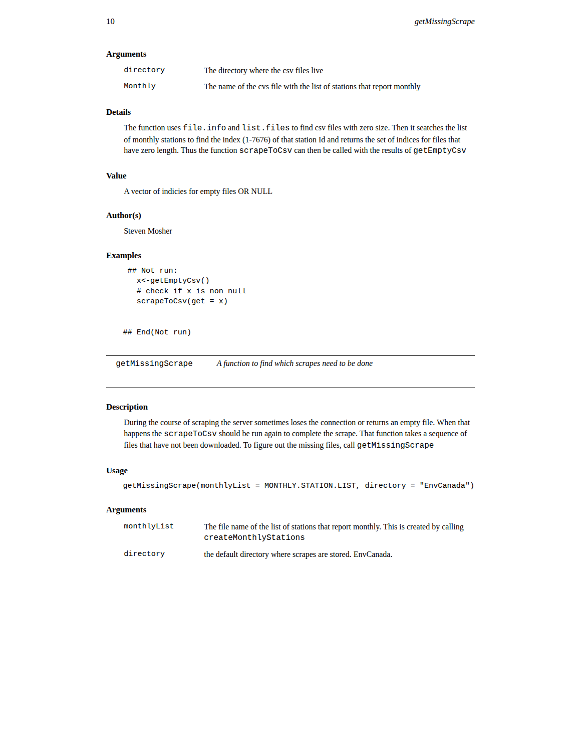10 getMissingScrape
Arguments
directory
The directory where the csv files live
Monthly
The name of the cvs file with the list of stations that report monthly
Details
The function uses file.info and list.files to find csv files with zero size. Then it seatches the list of monthly stations to find the index (1-7676) of that station Id and returns the set of indices for files that have zero length. Thus the function scrapeToCsv can then be called with the results of getEmptyCsv
Value
A vector of indicies for empty files OR NULL
Author(s)
Steven Mosher
Examples
 ## Not run: 
   x<-getEmptyCsv()
   # check if x is non null
   scrapeToCsv(get = x)


## End(Not run)
getMissingScrape A function to find which scrapes need to be done
Description
During the course of scraping the server sometimes loses the connection or returns an empty file. When that happens the scrapeToCsv should be run again to complete the scrape. That function takes a sequence of files that have not been downloaded. To figure out the missing files, call getMissingScrape
Usage
getMissingScrape(monthlyList = MONTHLY.STATION.LIST, directory = "EnvCanada")
Arguments
monthlyList
The file name of the list of stations that report monthly. This is created by calling createMonthlyStations
directory
the default directory where scrapes are stored. EnvCanada.